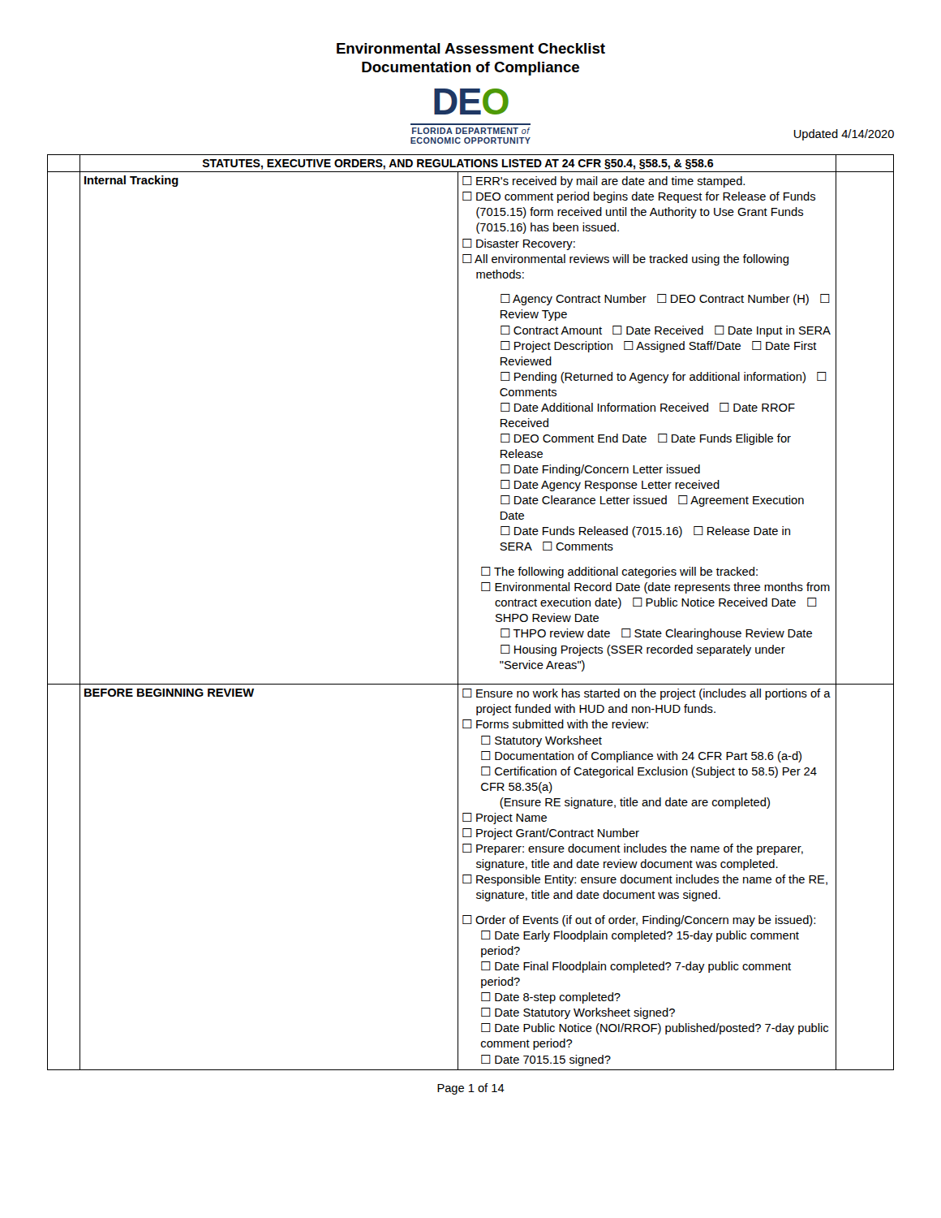Environmental Assessment Checklist
Documentation of Compliance
DEO
FLORIDA DEPARTMENT of
ECONOMIC OPPORTUNITY
Updated 4/14/2020
| | STATUTES, EXECUTIVE ORDERS, AND REGULATIONS LISTED AT 24 CFR §50.4, §58.5, & §58.6 | |
| | Internal Tracking | ☐ ERR's received by mail are date and time stamped. ☐ DEO comment period begins date Request for Release of Funds (7015.15) form received until the Authority to Use Grant Funds (7015.16) has been issued. ☐ Disaster Recovery: ☐ All environmental reviews will be tracked using the following methods: ☐ Agency Contract Number ☐ DEO Contract Number (H) ☐ Review Type ☐ Contract Amount ☐ Date Received ☐ Date Input in SERA ☐ Project Description ☐ Assigned Staff/Date ☐ Date First Reviewed ☐ Pending (Returned to Agency for additional information) ☐ Comments ☐ Date Additional Information Received ☐ Date RROF Received ☐ DEO Comment End Date ☐ Date Funds Eligible for Release ☐ Date Finding/Concern Letter issued ☐ Date Agency Response Letter received ☐ Date Clearance Letter issued ☐ Agreement Execution Date ☐ Date Funds Released (7015.16) ☐ Release Date in SERA ☐ Comments ☐ The following additional categories will be tracked: ☐ Environmental Record Date (date represents three months from contract execution date) ☐ Public Notice Received Date ☐ SHPO Review Date ☐ THPO review date ☐ State Clearinghouse Review Date ☐ Housing Projects (SSER recorded separately under "Service Areas") | |
| | BEFORE BEGINNING REVIEW | ☐ Ensure no work has started on the project (includes all portions of a project funded with HUD and non-HUD funds. ☐ Forms submitted with the review: ☐ Statutory Worksheet ☐ Documentation of Compliance with 24 CFR Part 58.6 (a-d) ☐ Certification of Categorical Exclusion (Subject to 58.5) Per 24 CFR 58.35(a) (Ensure RE signature, title and date are completed) ☐ Project Name ☐ Project Grant/Contract Number ☐ Preparer: ensure document includes the name of the preparer, signature, title and date review document was completed. ☐ Responsible Entity: ensure document includes the name of the RE, signature, title and date document was signed. ☐ Order of Events (if out of order, Finding/Concern may be issued): ☐ Date Early Floodplain completed? 15-day public comment period? ☐ Date Final Floodplain completed? 7-day public comment period? ☐ Date 8-step completed? ☐ Date Statutory Worksheet signed? ☐ Date Public Notice (NOI/RROF) published/posted? 7-day public comment period? ☐ Date 7015.15 signed? | |
Page 1 of 14